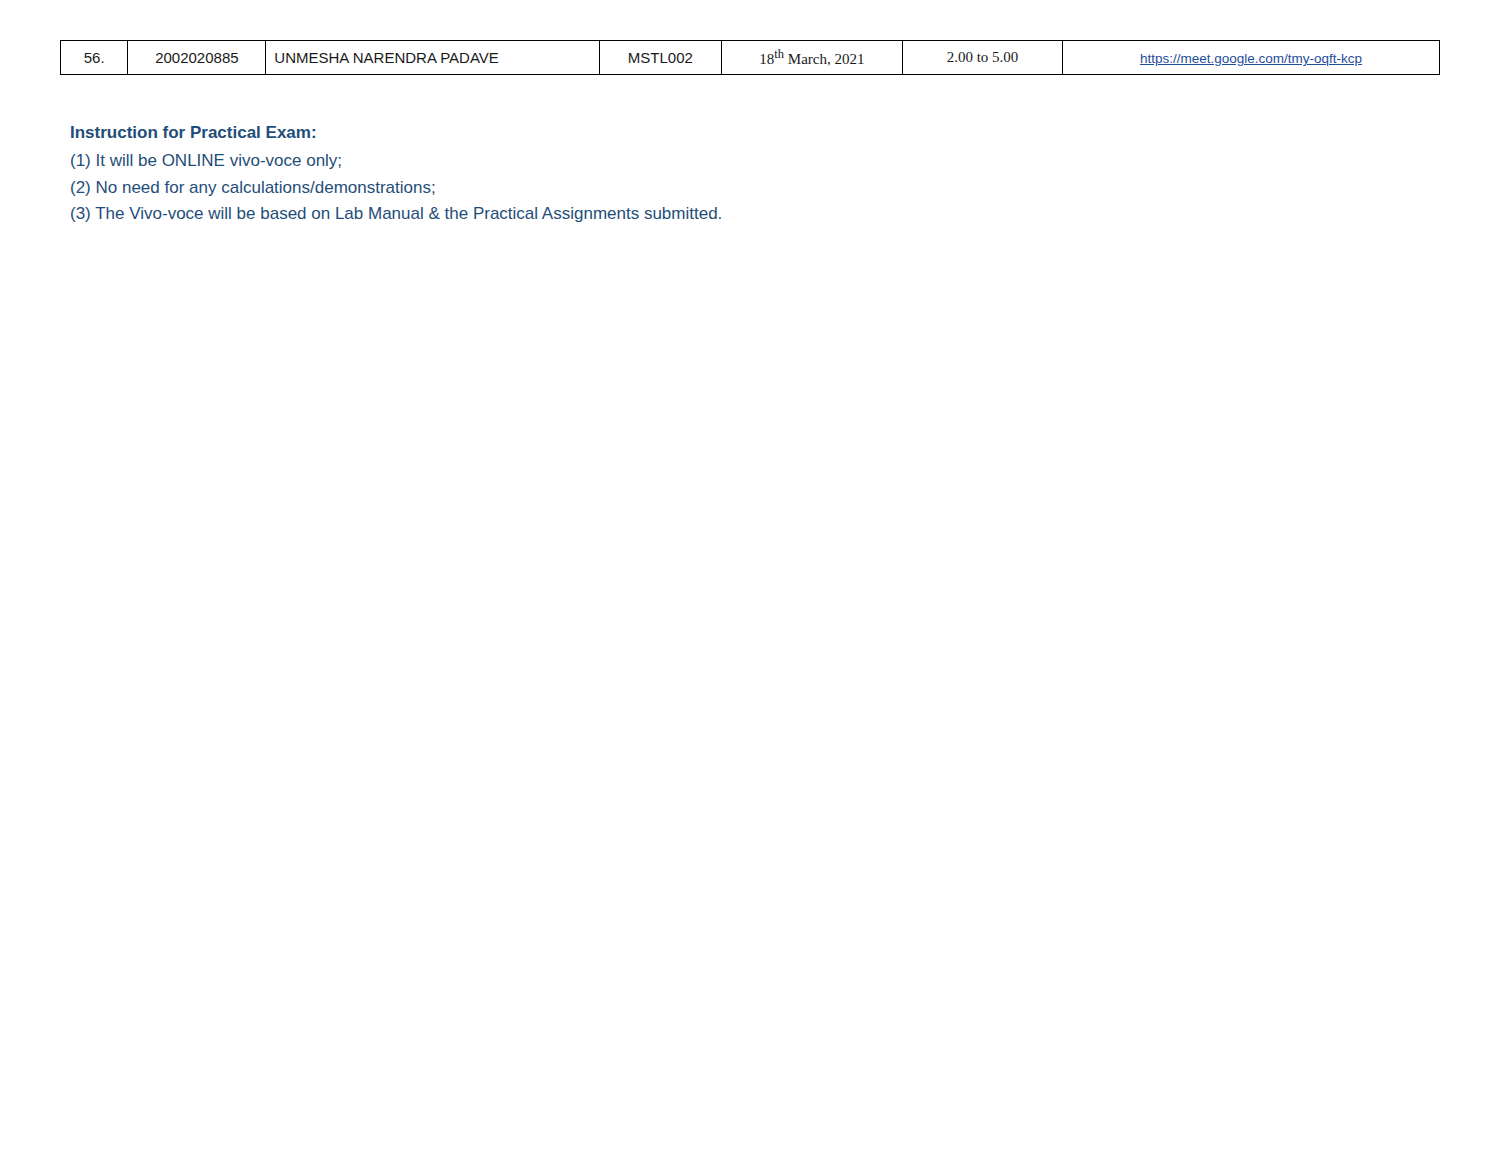| 56. | 2002020885 | UNMESHA NARENDRA PADAVE | MSTL002 | 18 th March, 2021 | 2.00 to 5.00 | https://meet.google.com/tmy-oqft-kcp |
Instruction for Practical Exam:
(1) It will be ONLINE vivo-voce only;
(2) No need for any calculations/demonstrations;
(3) The Vivo-voce will be based on Lab Manual & the Practical Assignments submitted.